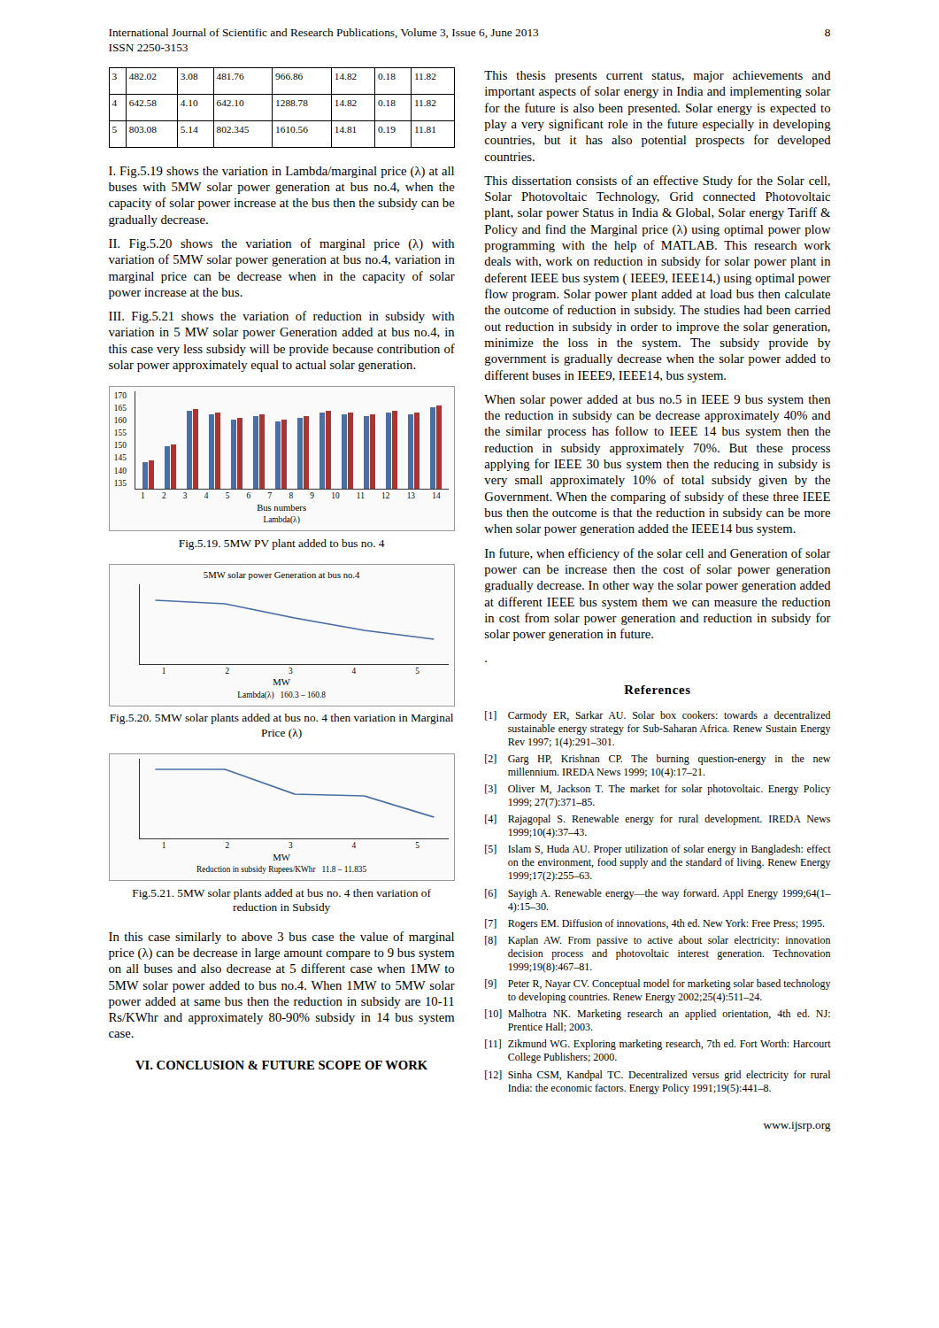International Journal of Scientific and Research Publications, Volume 3, Issue 6, June 2013
ISSN 2250-3153
8
| 3 | 482.02 | 3.08 | 481.76 | 966.86 | 14.82 | 0.18 | 11.82 |
| 4 | 642.58 | 4.10 | 642.10 | 1288.78 | 14.82 | 0.18 | 11.82 |
| 5 | 803.08 | 5.14 | 802.345 | 1610.56 | 14.81 | 0.19 | 11.81 |
I. Fig.5.19 shows the variation in Lambda/marginal price (λ) at all buses with 5MW solar power generation at bus no.4, when the capacity of solar power increase at the bus then the subsidy can be gradually decrease.
II. Fig.5.20 shows the variation of marginal price (λ) with variation of 5MW solar power generation at bus no.4, variation in marginal price can be decrease when in the capacity of solar power increase at the bus.
III. Fig.5.21 shows the variation of reduction in subsidy with variation in 5 MW solar power Generation added at bus no.4, in this case very less subsidy will be provide because contribution of solar power approximately equal to actual solar generation.
170165160155150145140135
1234567891011121314
Bus numbers
Lambda(λ)
Fig.5.19. 5MW PV plant added to bus no. 4
5MW solar power Generation at bus no.4
12345
MW
Lambda(λ) 160.3 – 160.8
Fig.5.20. 5MW solar plants added at bus no. 4 then variation in Marginal Price (λ)
12345
MW
Reduction in subsidy Rupees/KWhr 11.8 – 11.835
Fig.5.21. 5MW solar plants added at bus no. 4 then variation of reduction in Subsidy
In this case similarly to above 3 bus case the value of marginal price (λ) can be decrease in large amount compare to 9 bus system on all buses and also decrease at 5 different case when 1MW to 5MW solar power added to bus no.4. When 1MW to 5MW solar power added at same bus then the reduction in subsidy are 10-11 Rs/KWhr and approximately 80-90% subsidy in 14 bus system case.
VI. Conclusion & Future Scope of Work
This thesis presents current status, major achievements and important aspects of solar energy in India and implementing solar for the future is also been presented. Solar energy is expected to play a very significant role in the future especially in developing countries, but it has also potential prospects for developed countries.
This dissertation consists of an effective Study for the Solar cell, Solar Photovoltaic Technology, Grid connected Photovoltaic plant, solar power Status in India & Global, Solar energy Tariff & Policy and find the Marginal price (λ) using optimal power plow programming with the help of MATLAB. This research work deals with, work on reduction in subsidy for solar power plant in deferent IEEE bus system ( IEEE9, IEEE14,) using optimal power flow program. Solar power plant added at load bus then calculate the outcome of reduction in subsidy. The studies had been carried out reduction in subsidy in order to improve the solar generation, minimize the loss in the system. The subsidy provide by government is gradually decrease when the solar power added to different buses in IEEE9, IEEE14, bus system.
When solar power added at bus no.5 in IEEE 9 bus system then the reduction in subsidy can be decrease approximately 40% and the similar process has follow to IEEE 14 bus system then the reduction in subsidy approximately 70%. But these process applying for IEEE 30 bus system then the reducing in subsidy is very small approximately 10% of total subsidy given by the Government. When the comparing of subsidy of these three IEEE bus then the outcome is that the reduction in subsidy can be more when solar power generation added the IEEE14 bus system.
In future, when efficiency of the solar cell and Generation of solar power can be increase then the cost of solar power generation gradually decrease. In other way the solar power generation added at different IEEE bus system them we can measure the reduction in cost from solar power generation and reduction in subsidy for solar power generation in future.
.
References
Carmody ER, Sarkar AU. Solar box cookers: towards a decentralized sustainable energy strategy for Sub-Saharan Africa. Renew Sustain Energy Rev 1997; 1(4):291–301.
Garg HP, Krishnan CP. The burning question-energy in the new millennium. IREDA News 1999; 10(4):17–21.
Oliver M, Jackson T. The market for solar photovoltaic. Energy Policy 1999; 27(7):371–85.
Rajagopal S. Renewable energy for rural development. IREDA News 1999;10(4):37–43.
Islam S, Huda AU. Proper utilization of solar energy in Bangladesh: effect on the environment, food supply and the standard of living. Renew Energy 1999;17(2):255–63.
Sayigh A. Renewable energy—the way forward. Appl Energy 1999;64(1–4):15–30.
Rogers EM. Diffusion of innovations, 4th ed. New York: Free Press; 1995.
Kaplan AW. From passive to active about solar electricity: innovation decision process and photovoltaic interest generation. Technovation 1999;19(8):467–81.
Peter R, Nayar CV. Conceptual model for marketing solar based technology to developing countries. Renew Energy 2002;25(4):511–24.
Malhotra NK. Marketing research an applied orientation, 4th ed. NJ: Prentice Hall; 2003.
Zikmund WG. Exploring marketing research, 7th ed. Fort Worth: Harcourt College Publishers; 2000.
Sinha CSM, Kandpal TC. Decentralized versus grid electricity for rural India: the economic factors. Energy Policy 1991;19(5):441–8.
www.ijsrp.org